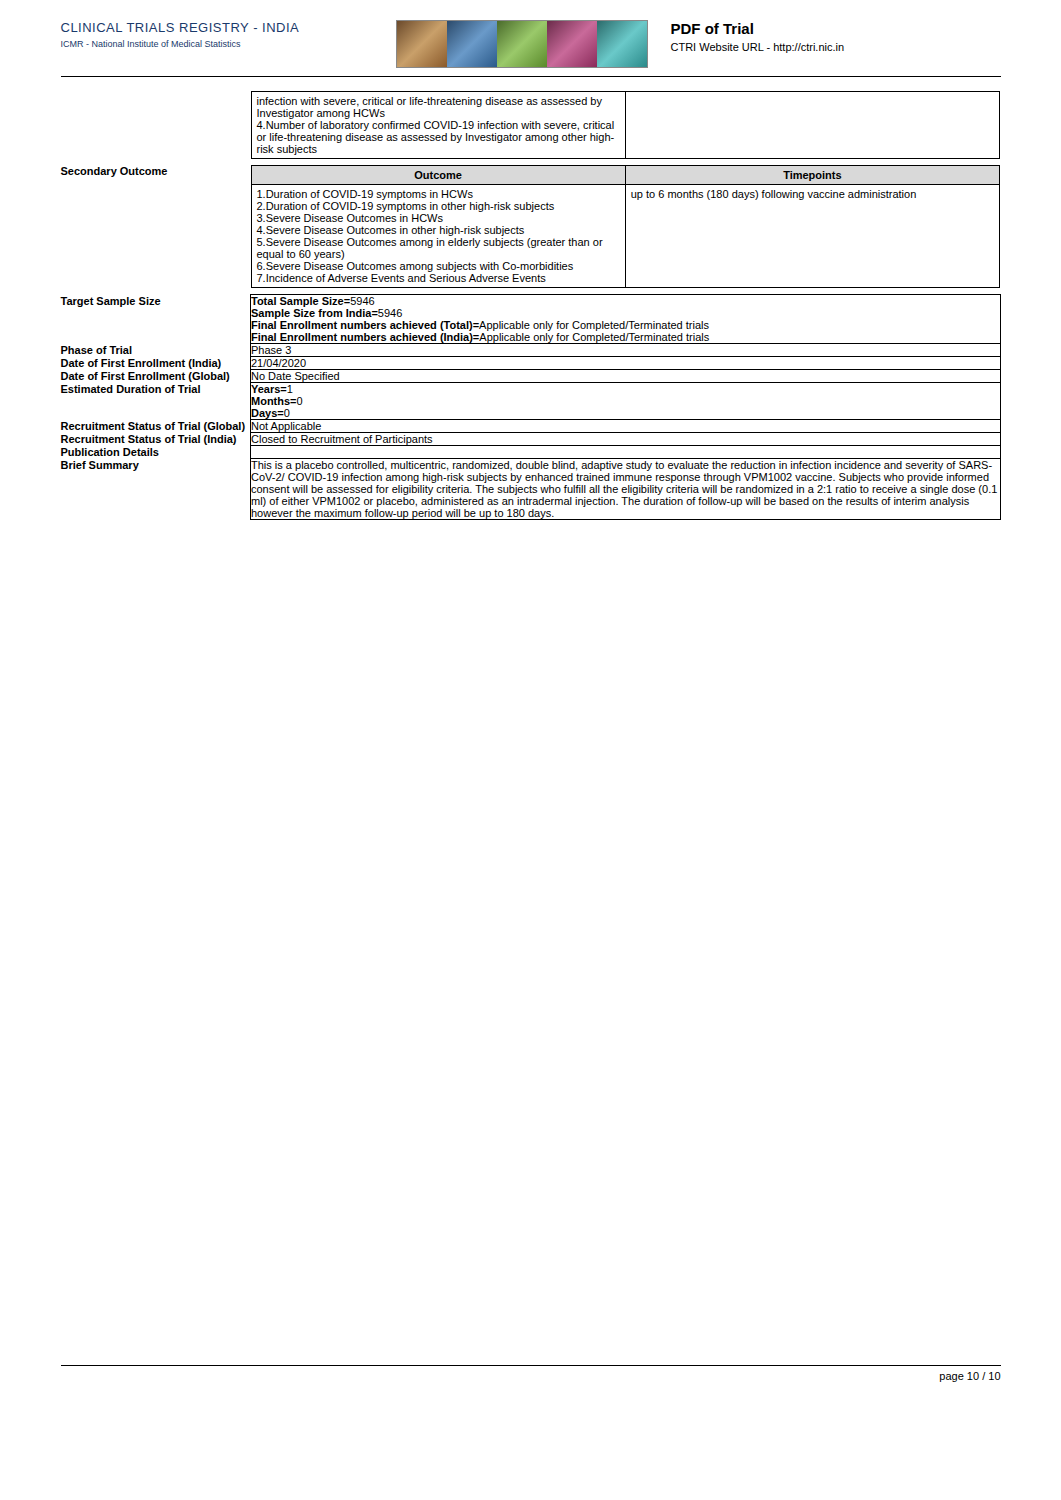CLINICAL TRIALS REGISTRY - INDIA
ICMR - National Institute of Medical Statistics
PDF of Trial
CTRI Website URL - http://ctri.nic.in
| | / infection with severe, critical or life-threatening disease as assessed by Investigator among HCWs 4.Number of laboratory confirmed COVID-19 infection with severe, critical or life-threatening disease as assessed by Investigator among other high-risk subjects / / |
| Secondary Outcome | / Outcome / Timepoints / / --- / --- / / 1.Duration of COVID-19 symptoms in HCWs 2.Duration of COVID-19 symptoms in other high-risk subjects 3.Severe Disease Outcomes in HCWs 4.Severe Disease Outcomes in other high-risk subjects 5.Severe Disease Outcomes among in elderly subjects (greater than or equal to 60 years) 6.Severe Disease Outcomes among subjects with Co-morbidities 7.Incidence of Adverse Events and Serious Adverse Events / up to 6 months (180 days) following vaccine administration / |
| Target Sample Size | Total Sample Size= 5946 Sample Size from India= 5946 Final Enrollment numbers achieved (Total)= Applicable only for Completed/Terminated trials Final Enrollment numbers achieved (India)= Applicable only for Completed/Terminated trials |
| Phase of Trial | Phase 3 |
| Date of First Enrollment (India) | 21/04/2020 |
| Date of First Enrollment (Global) | No Date Specified |
| Estimated Duration of Trial | Years= 1 Months= 0 Days= 0 |
| Recruitment Status of Trial (Global) | Not Applicable |
| Recruitment Status of Trial (India) | Closed to Recruitment of Participants |
| Publication Details | |
| Brief Summary | This is a placebo controlled, multicentric, randomized, double blind, adaptive study to evaluate the reduction in infection incidence and severity of SARS-CoV-2/ COVID-19 infection among high-risk subjects by enhanced trained immune response through VPM1002 vaccine. Subjects who provide informed consent will be assessed for eligibility criteria. The subjects who fulfill all the eligibility criteria will be randomized in a 2:1 ratio to receive a single dose (0.1 ml) of either VPM1002 or placebo, administered as an intradermal injection. The duration of follow-up will be based on the results of interim analysis however the maximum follow-up period will be up to 180 days. |
page 10 / 10